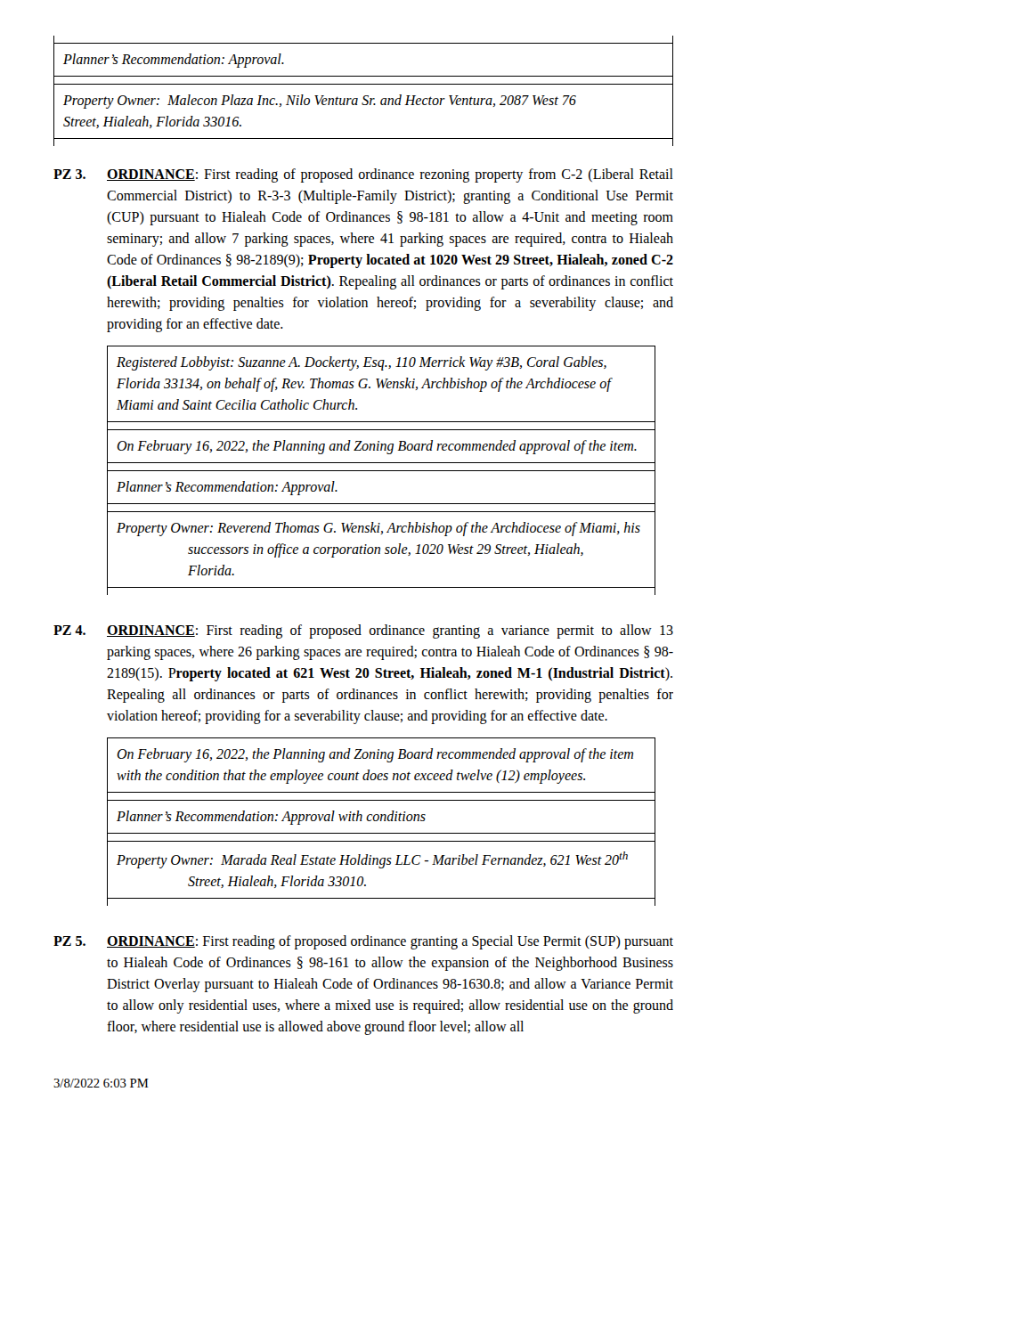| Planner’s Recommendation: Approval. |
| Property Owner: Malecon Plaza Inc., Nilo Ventura Sr. and Hector Ventura, 2087 West 76 Street, Hialeah, Florida 33016. |
PZ 3.
ORDINANCE: First reading of proposed ordinance rezoning property from C-2 (Liberal Retail Commercial District) to R-3-3 (Multiple-Family District); granting a Conditional Use Permit (CUP) pursuant to Hialeah Code of Ordinances § 98-181 to allow a 4-Unit and meeting room seminary; and allow 7 parking spaces, where 41 parking spaces are required, contra to Hialeah Code of Ordinances § 98-2189(9); Property located at 1020 West 29 Street, Hialeah, zoned C-2 (Liberal Retail Commercial District). Repealing all ordinances or parts of ordinances in conflict herewith; providing penalties for violation hereof; providing for a severability clause; and providing for an effective date.
| Registered Lobbyist: Suzanne A. Dockerty, Esq., 110 Merrick Way #3B, Coral Gables, Florida 33134, on behalf of, Rev. Thomas G. Wenski, Archbishop of the Archdiocese of Miami and Saint Cecilia Catholic Church. |
| On February 16, 2022, the Planning and Zoning Board recommended approval of the item. |
| Planner’s Recommendation: Approval. |
| Property Owner: Reverend Thomas G. Wenski, Archbishop of the Archdiocese of Miami, his successors in office a corporation sole, 1020 West 29 Street, Hialeah, Florida. |
PZ 4.
ORDINANCE: First reading of proposed ordinance granting a variance permit to allow 13 parking spaces, where 26 parking spaces are required; contra to Hialeah Code of Ordinances § 98-2189(15). Property located at 621 West 20 Street, Hialeah, zoned M-1 (Industrial District). Repealing all ordinances or parts of ordinances in conflict herewith; providing penalties for violation hereof; providing for a severability clause; and providing for an effective date.
| On February 16, 2022, the Planning and Zoning Board recommended approval of the item with the condition that the employee count does not exceed twelve (12) employees. |
| Planner’s Recommendation: Approval with conditions |
| Property Owner: Marada Real Estate Holdings LLC - Maribel Fernandez, 621 West 20 th Street, Hialeah, Florida 33010. |
PZ 5.
ORDINANCE: First reading of proposed ordinance granting a Special Use Permit (SUP) pursuant to Hialeah Code of Ordinances § 98-161 to allow the expansion of the Neighborhood Business District Overlay pursuant to Hialeah Code of Ordinances 98-1630.8; and allow a Variance Permit to allow only residential uses, where a mixed use is required; allow residential use on the ground floor, where residential use is allowed above ground floor level; allow all
3/8/2022 6:03 PM